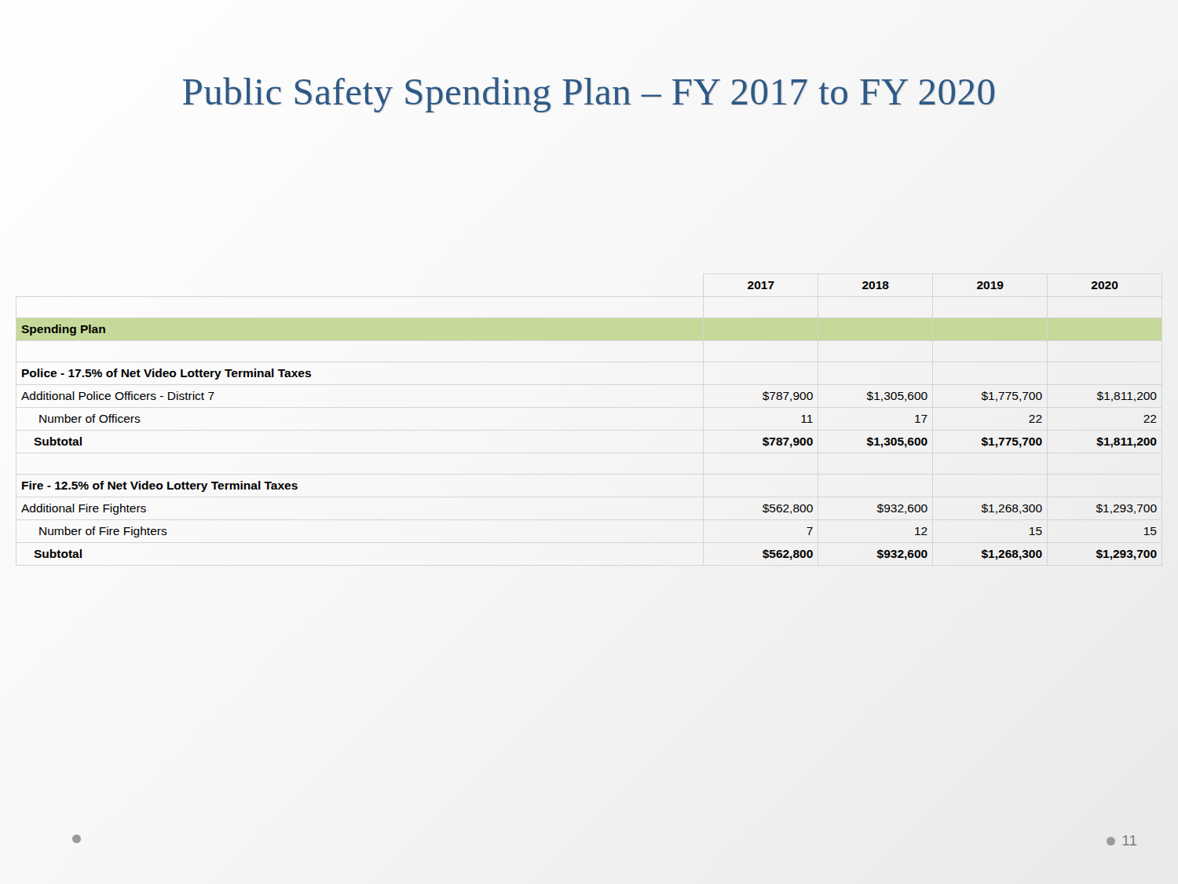Public Safety Spending Plan – FY 2017 to FY 2020
| | 2017 | 2018 | 2019 | 2020 |
| Spending Plan | | | | |
| Police - 17.5% of Net Video Lottery Terminal Taxes | | | | |
| Additional Police Officers - District 7 | $787,900 | $1,305,600 | $1,775,700 | $1,811,200 |
| Number of Officers | 11 | 17 | 22 | 22 |
| Subtotal | $787,900 | $1,305,600 | $1,775,700 | $1,811,200 |
| Fire - 12.5% of Net Video Lottery Terminal Taxes | | | | |
| Additional Fire Fighters | $562,800 | $932,600 | $1,268,300 | $1,293,700 |
| Number of Fire Fighters | 7 | 12 | 15 | 15 |
| Subtotal | $562,800 | $932,600 | $1,268,300 | $1,293,700 |
11